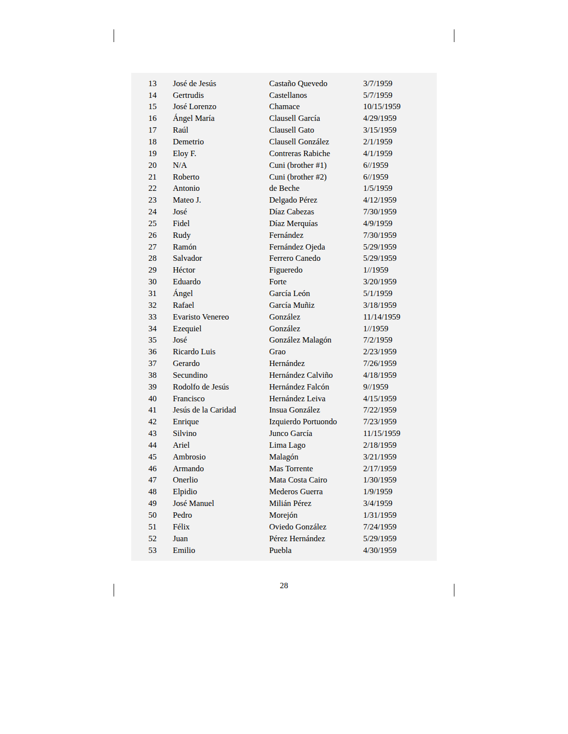| 13 | José de Jesús | Castaño Quevedo | 3/7/1959 |
| 14 | Gertrudis | Castellanos | 5/7/1959 |
| 15 | José Lorenzo | Chamace | 10/15/1959 |
| 16 | Ángel María | Clausell García | 4/29/1959 |
| 17 | Raúl | Clausell Gato | 3/15/1959 |
| 18 | Demetrio | Clausell González | 2/1/1959 |
| 19 | Eloy F. | Contreras Rabiche | 4/1/1959 |
| 20 | N/A | Cuni (brother #1) | 6//1959 |
| 21 | Roberto | Cuni (brother #2) | 6//1959 |
| 22 | Antonio | de Beche | 1/5/1959 |
| 23 | Mateo J. | Delgado Pérez | 4/12/1959 |
| 24 | José | Díaz Cabezas | 7/30/1959 |
| 25 | Fidel | Díaz Merquías | 4/9/1959 |
| 26 | Rudy | Fernández | 7/30/1959 |
| 27 | Ramón | Fernández Ojeda | 5/29/1959 |
| 28 | Salvador | Ferrero Canedo | 5/29/1959 |
| 29 | Héctor | Figueredo | 1//1959 |
| 30 | Eduardo | Forte | 3/20/1959 |
| 31 | Ángel | García León | 5/1/1959 |
| 32 | Rafael | García Muñiz | 3/18/1959 |
| 33 | Evaristo Venereo | González | 11/14/1959 |
| 34 | Ezequiel | González | 1//1959 |
| 35 | José | González Malagón | 7/2/1959 |
| 36 | Ricardo Luis | Grao | 2/23/1959 |
| 37 | Gerardo | Hernández | 7/26/1959 |
| 38 | Secundino | Hernández Calviño | 4/18/1959 |
| 39 | Rodolfo de Jesús | Hernández Falcón | 9//1959 |
| 40 | Francisco | Hernández Leiva | 4/15/1959 |
| 41 | Jesús de la Caridad | Insua González | 7/22/1959 |
| 42 | Enrique | Izquierdo Portuondo | 7/23/1959 |
| 43 | Silvino | Junco García | 11/15/1959 |
| 44 | Ariel | Lima Lago | 2/18/1959 |
| 45 | Ambrosio | Malagón | 3/21/1959 |
| 46 | Armando | Mas Torrente | 2/17/1959 |
| 47 | Onerlio | Mata Costa Cairo | 1/30/1959 |
| 48 | Elpidio | Mederos Guerra | 1/9/1959 |
| 49 | José Manuel | Milián Pérez | 3/4/1959 |
| 50 | Pedro | Morejón | 1/31/1959 |
| 51 | Félix | Oviedo González | 7/24/1959 |
| 52 | Juan | Pérez Hernández | 5/29/1959 |
| 53 | Emilio | Puebla | 4/30/1959 |
28